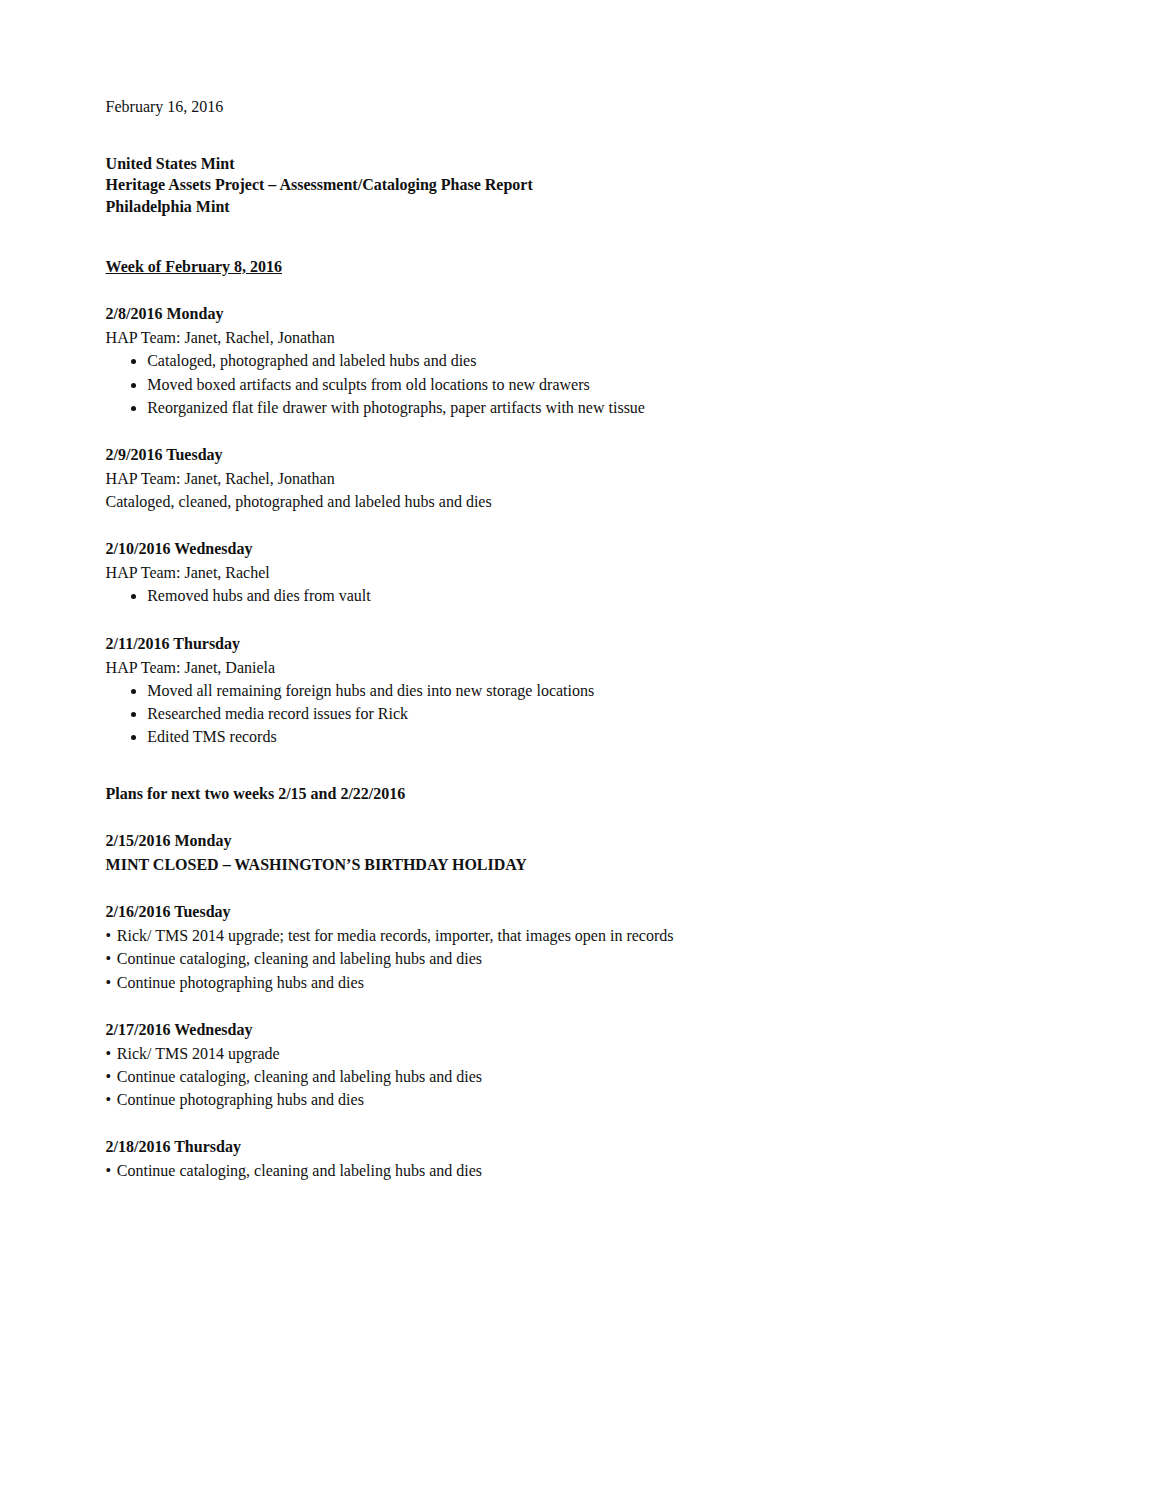February 16, 2016
United States Mint
Heritage Assets Project – Assessment/Cataloging Phase Report
Philadelphia Mint
Week of February 8, 2016
2/8/2016 Monday
HAP Team: Janet, Rachel, Jonathan
Cataloged, photographed and labeled hubs and dies
Moved boxed artifacts and sculpts from old locations to new drawers
Reorganized flat file drawer with photographs, paper artifacts with new tissue
2/9/2016 Tuesday
HAP Team: Janet, Rachel, Jonathan
Cataloged, cleaned, photographed and labeled hubs and dies
2/10/2016 Wednesday
HAP Team: Janet, Rachel
Removed hubs and dies from vault
2/11/2016 Thursday
HAP Team: Janet, Daniela
Moved all remaining foreign hubs and dies into new storage locations
Researched media record issues for Rick
Edited TMS records
Plans for next two weeks 2/15 and 2/22/2016
2/15/2016 Monday
MINT CLOSED – WASHINGTON’S BIRTHDAY HOLIDAY
2/16/2016 Tuesday
•Rick/ TMS 2014 upgrade; test for media records, importer, that images open in records
•Continue cataloging, cleaning and labeling hubs and dies
•Continue photographing hubs and dies
2/17/2016 Wednesday
•Rick/ TMS 2014 upgrade
•Continue cataloging, cleaning and labeling hubs and dies
•Continue photographing hubs and dies
2/18/2016 Thursday
•Continue cataloging, cleaning and labeling hubs and dies